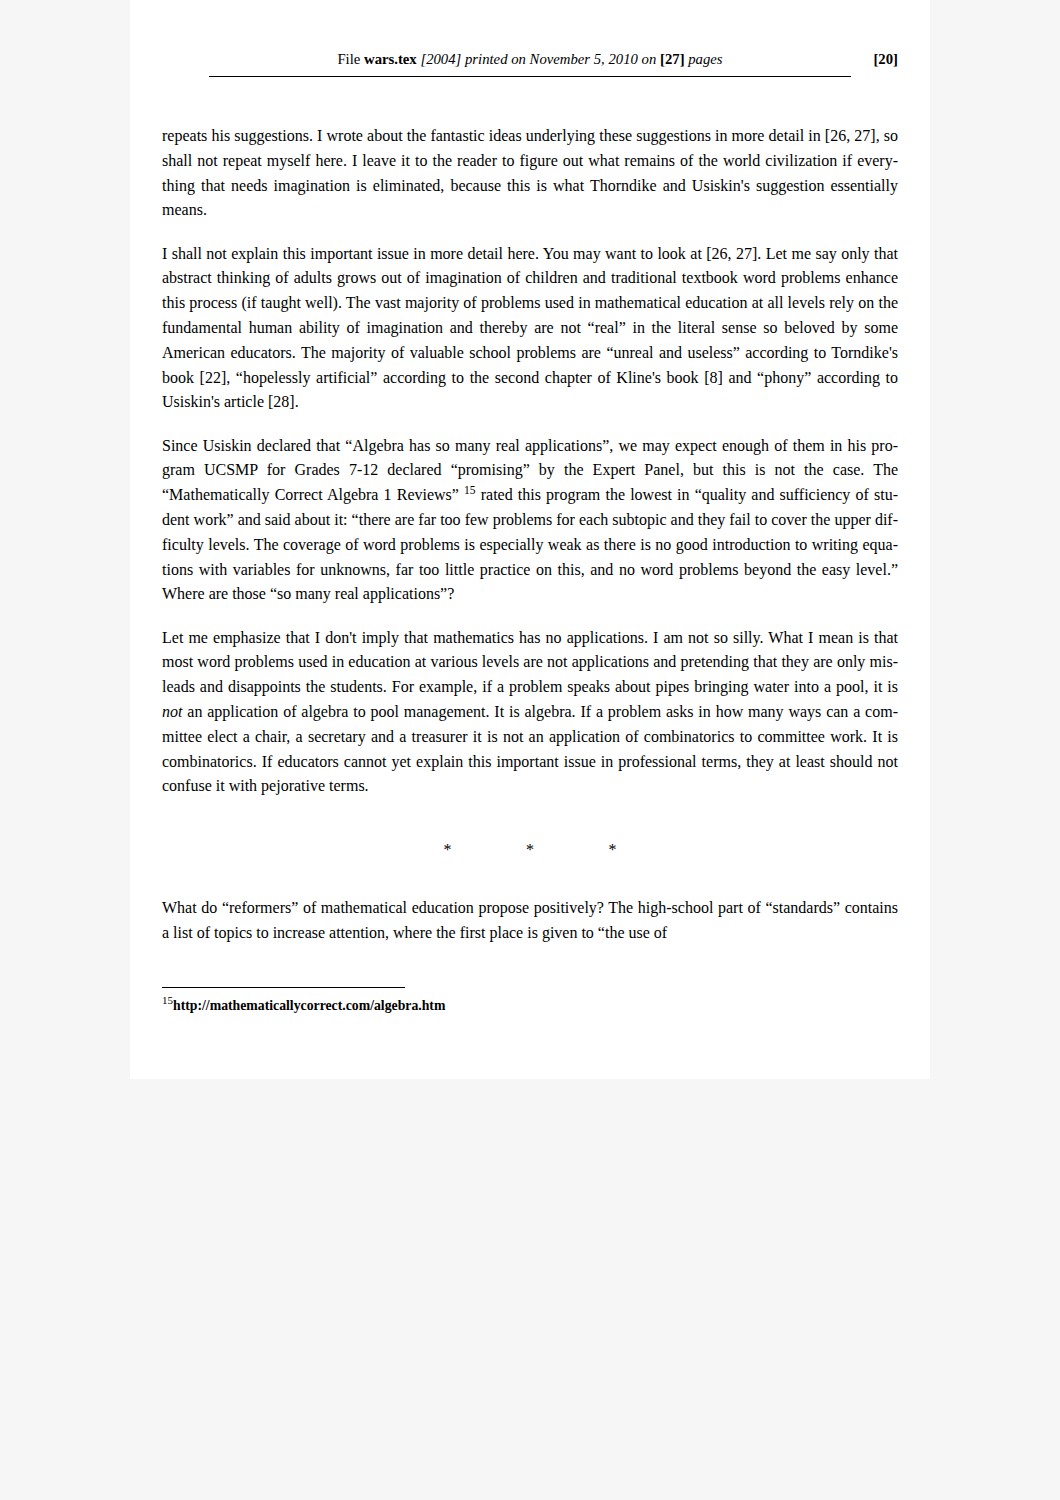File wars.tex [2004] printed on November 5, 2010 on [27] pages
[20]
repeats his suggestions. I wrote about the fantastic ideas underlying these suggestions in more detail in [26, 27], so shall not repeat myself here. I leave it to the reader to figure out what remains of the world civilization if everything that needs imagination is eliminated, because this is what Thorndike and Usiskin's suggestion essentially means.
I shall not explain this important issue in more detail here. You may want to look at [26, 27]. Let me say only that abstract thinking of adults grows out of imagination of children and traditional textbook word problems enhance this process (if taught well). The vast majority of problems used in mathematical education at all levels rely on the fundamental human ability of imagination and thereby are not “real” in the literal sense so beloved by some American educators. The majority of valuable school problems are “unreal and useless” according to Torndike's book [22], “hopelessly artificial” according to the second chapter of Kline's book [8] and “phony” according to Usiskin's article [28].
Since Usiskin declared that “Algebra has so many real applications”, we may expect enough of them in his program UCSMP for Grades 7-12 declared “promising” by the Expert Panel, but this is not the case. The “Mathematically Correct Algebra 1 Reviews” 15 rated this program the lowest in “quality and sufficiency of student work” and said about it: “there are far too few problems for each subtopic and they fail to cover the upper difficulty levels. The coverage of word problems is especially weak as there is no good introduction to writing equations with variables for unknowns, far too little practice on this, and no word problems beyond the easy level.” Where are those “so many real applications”?
Let me emphasize that I don't imply that mathematics has no applications. I am not so silly. What I mean is that most word problems used in education at various levels are not applications and pretending that they are only misleads and disappoints the students. For example, if a problem speaks about pipes bringing water into a pool, it is not an application of algebra to pool management. It is algebra. If a problem asks in how many ways can a committee elect a chair, a secretary and a treasurer it is not an application of combinatorics to committee work. It is combinatorics. If educators cannot yet explain this important issue in professional terms, they at least should not confuse it with pejorative terms.
* * *
What do “reformers” of mathematical education propose positively? The high-school part of “standards” contains a list of topics to increase attention, where the first place is given to “the use of
15http://mathematicallycorrect.com/algebra.htm